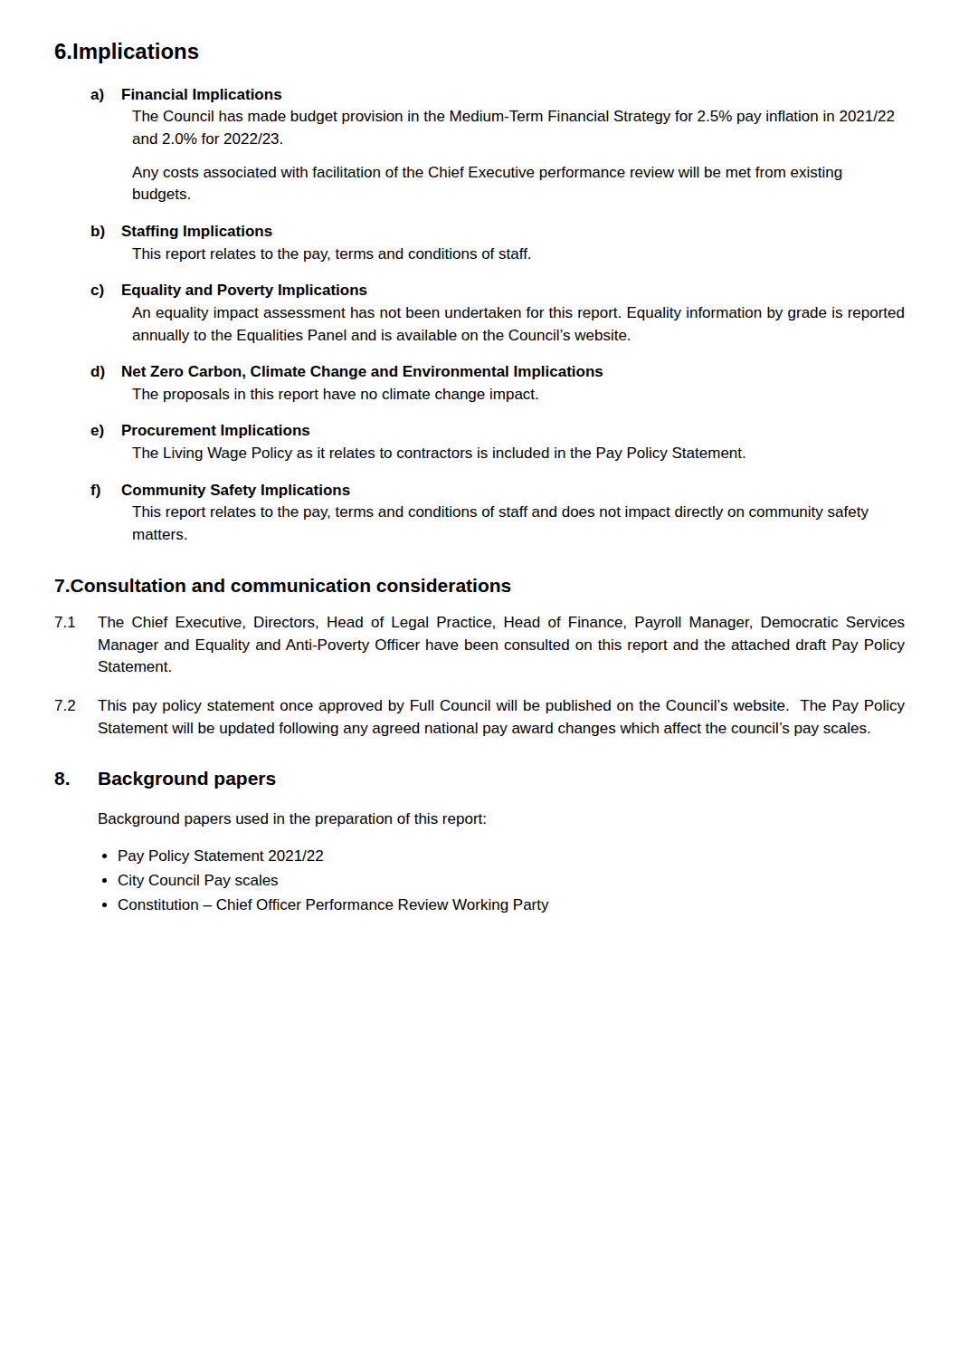6.Implications
a) Financial Implications
The Council has made budget provision in the Medium-Term Financial Strategy for 2.5% pay inflation in 2021/22 and 2.0% for 2022/23.
Any costs associated with facilitation of the Chief Executive performance review will be met from existing budgets.
b) Staffing Implications
This report relates to the pay, terms and conditions of staff.
c) Equality and Poverty Implications
An equality impact assessment has not been undertaken for this report. Equality information by grade is reported annually to the Equalities Panel and is available on the Council’s website.
d) Net Zero Carbon, Climate Change and Environmental Implications
The proposals in this report have no climate change impact.
e) Procurement Implications
The Living Wage Policy as it relates to contractors is included in the Pay Policy Statement.
f) Community Safety Implications
This report relates to the pay, terms and conditions of staff and does not impact directly on community safety matters.
7.Consultation and communication considerations
7.1 The Chief Executive, Directors, Head of Legal Practice, Head of Finance, Payroll Manager, Democratic Services Manager and Equality and Anti-Poverty Officer have been consulted on this report and the attached draft Pay Policy Statement.
7.2 This pay policy statement once approved by Full Council will be published on the Council’s website. The Pay Policy Statement will be updated following any agreed national pay award changes which affect the council’s pay scales.
8. Background papers
Background papers used in the preparation of this report:
Pay Policy Statement 2021/22
City Council Pay scales
Constitution – Chief Officer Performance Review Working Party